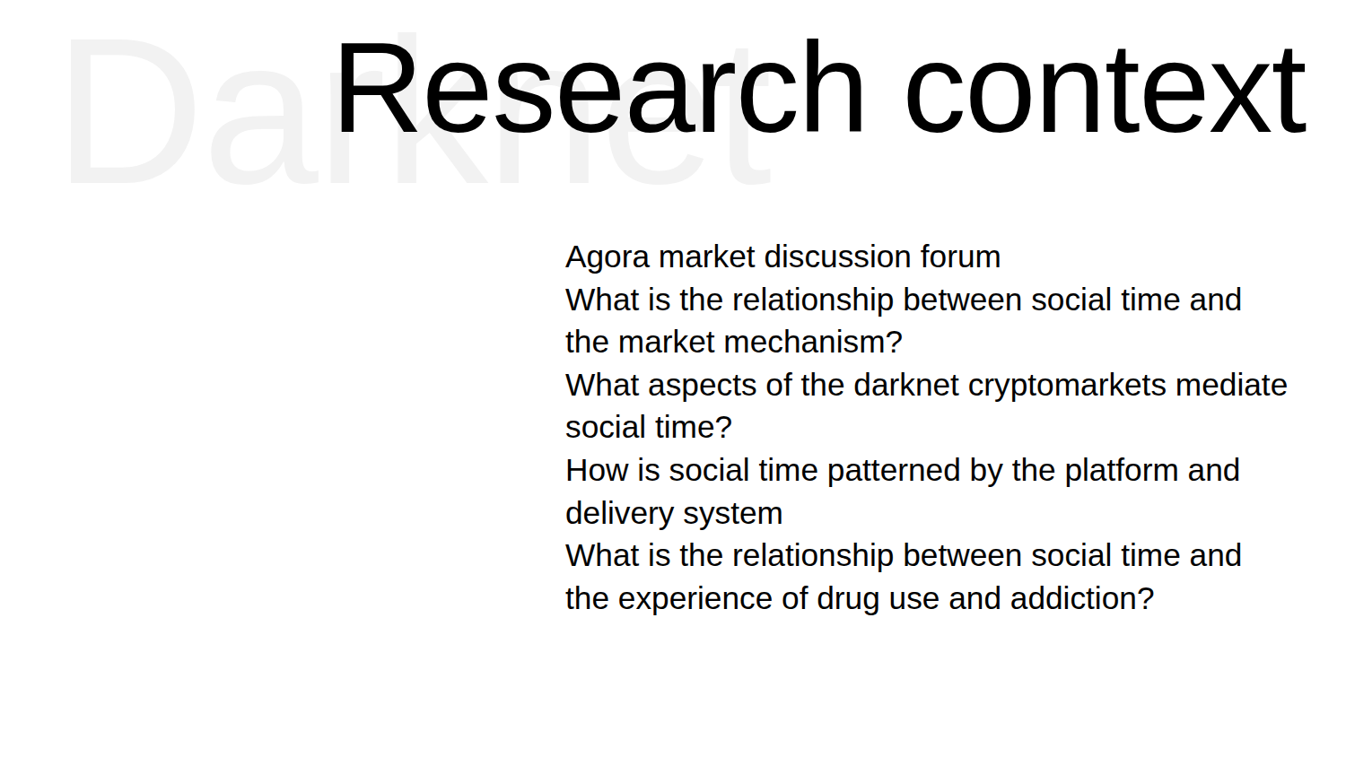Darknet
Research context
Agora market discussion forum
What is the relationship between social time and the market mechanism?
What aspects of the darknet cryptomarkets mediate social time?
How is social time patterned by the platform and delivery system
What is the relationship between social time and the experience of drug use and addiction?